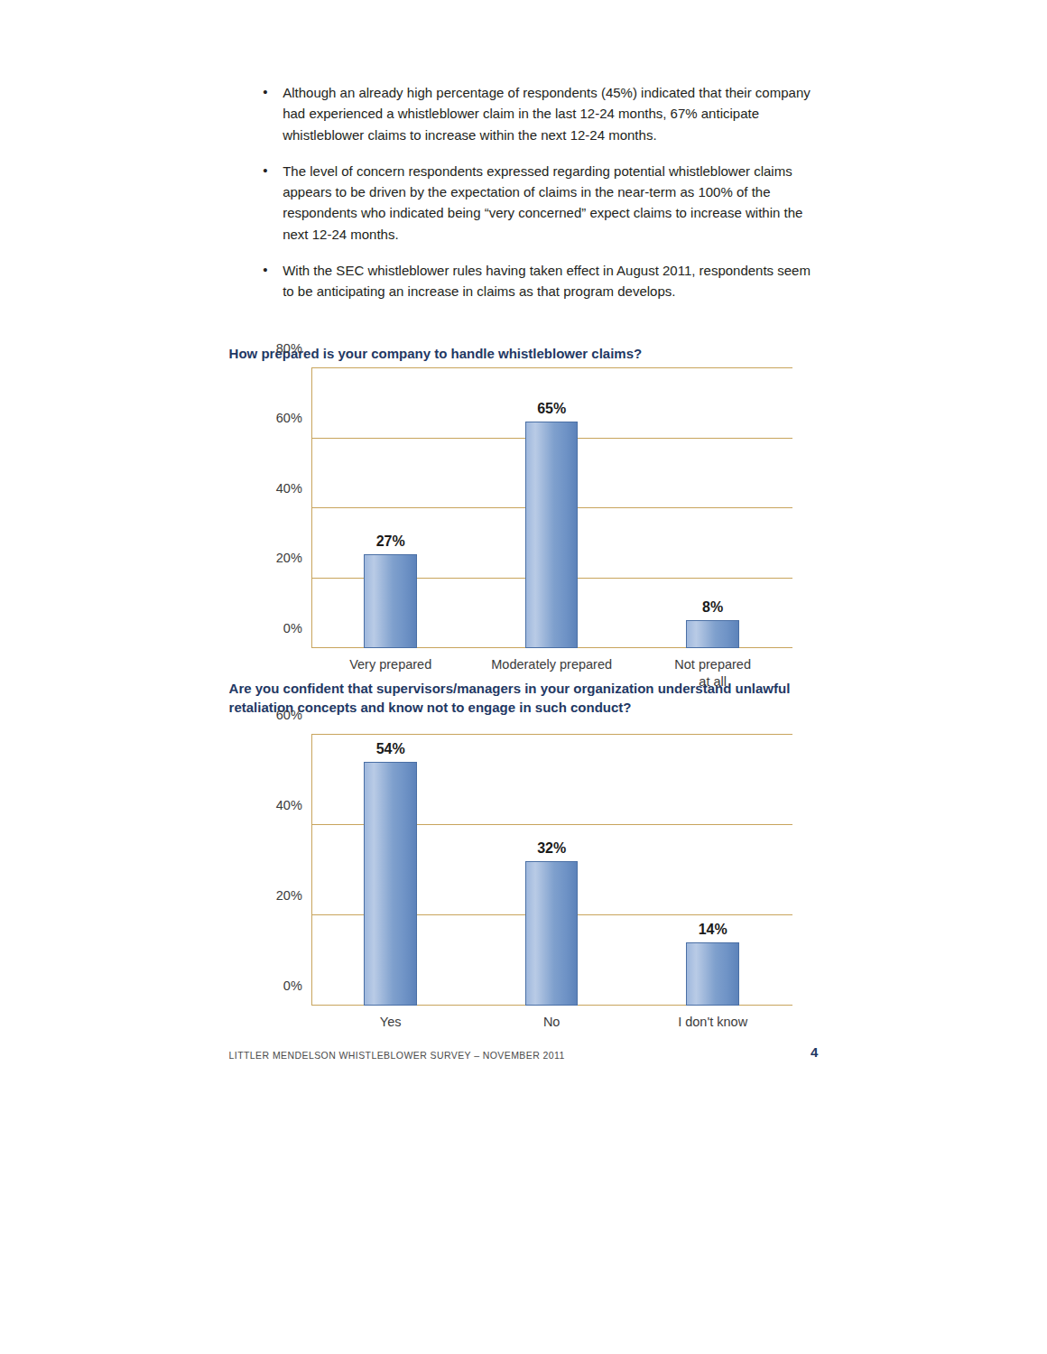Although an already high percentage of respondents (45%) indicated that their company had experienced a whistleblower claim in the last 12-24 months, 67% anticipate whistleblower claims to increase within the next 12-24 months.
The level of concern respondents expressed regarding potential whistleblower claims appears to be driven by the expectation of claims in the near-term as 100% of the respondents who indicated being “very concerned” expect claims to increase within the next 12-24 months.
With the SEC whistleblower rules having taken effect in August 2011, respondents seem to be anticipating an increase in claims as that program develops.
How prepared is your company to handle whistleblower claims?
0%
20%
40%
60%
80%
27%
65%
8%
Very prepared
Moderately prepared
Not prepared
at all
Are you confident that supervisors/managers in your organization understand unlawful retaliation concepts and know not to engage in such conduct?
0%
20%
40%
60%
54%
32%
14%
Yes
No
I don't know
Littler Mendelson Whistleblower Survey – November 2011
4